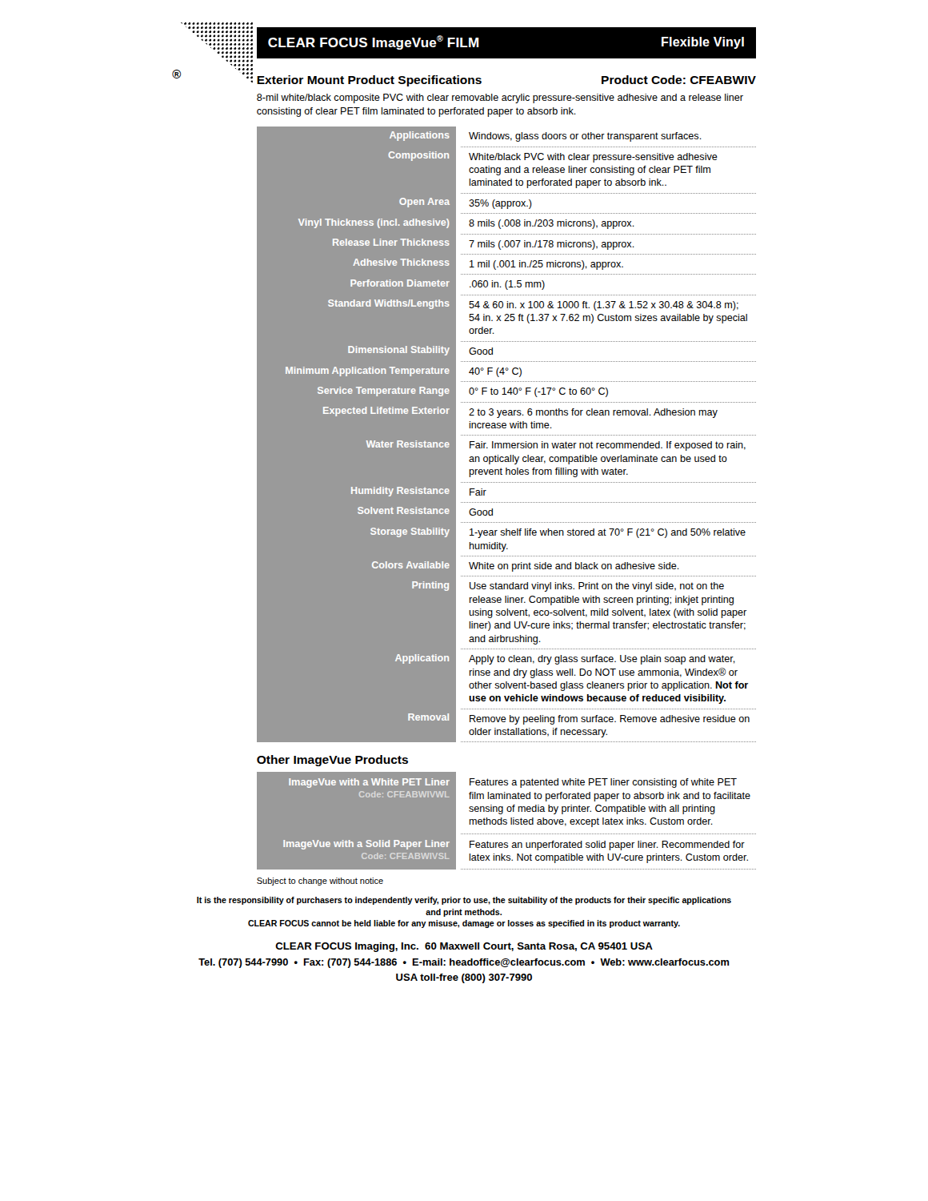®
CLEAR FOCUS ImageVue® FILM Flexible Vinyl
Exterior Mount Product Specifications Product Code: CFEABWIV
8-mil white/black composite PVC with clear removable acrylic pressure-sensitive adhesive and a release liner consisting of clear PET film laminated to perforated paper to absorb ink.
| Applications | | Windows, glass doors or other transparent surfaces. |
| Composition | | White/black PVC with clear pressure-sensitive adhesive coating and a release liner consisting of clear PET film laminated to perforated paper to absorb ink.. |
| Open Area | | 35% (approx.) |
| Vinyl Thickness (incl. adhesive) | | 8 mils (.008 in./203 microns), approx. |
| Release Liner Thickness | | 7 mils (.007 in./178 microns), approx. |
| Adhesive Thickness | | 1 mil (.001 in./25 microns), approx. |
| Perforation Diameter | | .060 in. (1.5 mm) |
| Standard Widths/Lengths | | 54 & 60 in. x 100 & 1000 ft. (1.37 & 1.52 x 30.48 & 304.8 m); 54 in. x 25 ft (1.37 x 7.62 m) Custom sizes available by special order. |
| Dimensional Stability | | Good |
| Minimum Application Temperature | | 40° F (4° C) |
| Service Temperature Range | | 0° F to 140° F (-17° C to 60° C) |
| Expected Lifetime Exterior | | 2 to 3 years. 6 months for clean removal. Adhesion may increase with time. |
| Water Resistance | | Fair. Immersion in water not recommended. If exposed to rain, an optically clear, compatible overlaminate can be used to prevent holes from filling with water. |
| Humidity Resistance | | Fair |
| Solvent Resistance | | Good |
| Storage Stability | | 1-year shelf life when stored at 70° F (21° C) and 50% relative humidity. |
| Colors Available | | White on print side and black on adhesive side. |
| Printing | | Use standard vinyl inks. Print on the vinyl side, not on the release liner. Compatible with screen printing; inkjet printing using solvent, eco-solvent, mild solvent, latex (with solid paper liner) and UV-cure inks; thermal transfer; electrostatic transfer; and airbrushing. |
| Application | | Apply to clean, dry glass surface. Use plain soap and water, rinse and dry glass well. Do NOT use ammonia, Windex® or other solvent-based glass cleaners prior to application. Not for use on vehicle windows because of reduced visibility. |
| Removal | | Remove by peeling from surface. Remove adhesive residue on older installations, if necessary. |
Other ImageVue Products
| ImageVue with a White PET Liner Code: CFEABWIVWL | | Features a patented white PET liner consisting of white PET film laminated to perforated paper to absorb ink and to facilitate sensing of media by printer. Compatible with all printing methods listed above, except latex inks. Custom order. |
| ImageVue with a Solid Paper Liner Code: CFEABWIVSL | | Features an unperforated solid paper liner. Recommended for latex inks. Not compatible with UV-cure printers. Custom order. |
Subject to change without notice
It is the responsibility of purchasers to independently verify, prior to use, the suitability of the products for their specific applications and print methods.
CLEAR FOCUS cannot be held liable for any misuse, damage or losses as specified in its product warranty.
CLEAR FOCUS Imaging, Inc. 60 Maxwell Court, Santa Rosa, CA 95401 USA
Tel. (707) 544-7990 • Fax: (707) 544-1886 • E-mail: headoffice@clearfocus.com • Web: www.clearfocus.com
USA toll-free (800) 307-7990